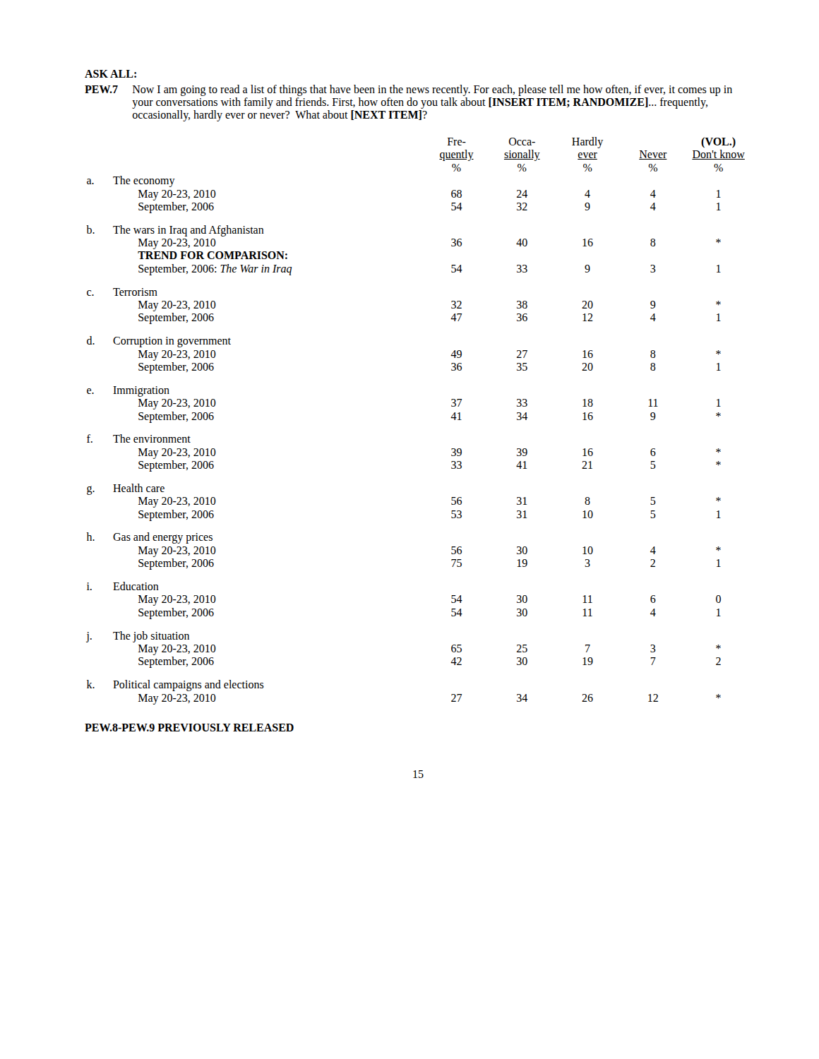ASK ALL:
PEW.7
Now I am going to read a list of things that have been in the news recently. For each, please tell me how often, if ever, it comes up in your conversations with family and friends. First, how often do you talk about [INSERT ITEM; RANDOMIZE]... frequently, occasionally, hardly ever or never? What about [NEXT ITEM]?
| | | Fre- | Occa- | Hardly | | (VOL.) |
| --- | --- | --- | --- | --- | --- | --- |
| | | quently | sionally | ever | Never | Don't know |
| | | % | % | % | % | % |
| a. | The economy |
| | May 20-23, 2010 | 68 | 24 | 4 | 4 | 1 |
| | September, 2006 | 54 | 32 | 9 | 4 | 1 |
| b. | The wars in Iraq and Afghanistan |
| | May 20-23, 2010 | 36 | 40 | 16 | 8 | * |
| | TREND FOR COMPARISON: |
| | September, 2006: The War in Iraq | 54 | 33 | 9 | 3 | 1 |
| c. | Terrorism |
| | May 20-23, 2010 | 32 | 38 | 20 | 9 | * |
| | September, 2006 | 47 | 36 | 12 | 4 | 1 |
| d. | Corruption in government |
| | May 20-23, 2010 | 49 | 27 | 16 | 8 | * |
| | September, 2006 | 36 | 35 | 20 | 8 | 1 |
| e. | Immigration |
| | May 20-23, 2010 | 37 | 33 | 18 | 11 | 1 |
| | September, 2006 | 41 | 34 | 16 | 9 | * |
| f. | The environment |
| | May 20-23, 2010 | 39 | 39 | 16 | 6 | * |
| | September, 2006 | 33 | 41 | 21 | 5 | * |
| g. | Health care |
| | May 20-23, 2010 | 56 | 31 | 8 | 5 | * |
| | September, 2006 | 53 | 31 | 10 | 5 | 1 |
| h. | Gas and energy prices |
| | May 20-23, 2010 | 56 | 30 | 10 | 4 | * |
| | September, 2006 | 75 | 19 | 3 | 2 | 1 |
| i. | Education |
| | May 20-23, 2010 | 54 | 30 | 11 | 6 | 0 |
| | September, 2006 | 54 | 30 | 11 | 4 | 1 |
| j. | The job situation |
| | May 20-23, 2010 | 65 | 25 | 7 | 3 | * |
| | September, 2006 | 42 | 30 | 19 | 7 | 2 |
| k. | Political campaigns and elections |
| | May 20-23, 2010 | 27 | 34 | 26 | 12 | * |
PEW.8-PEW.9 PREVIOUSLY RELEASED
15